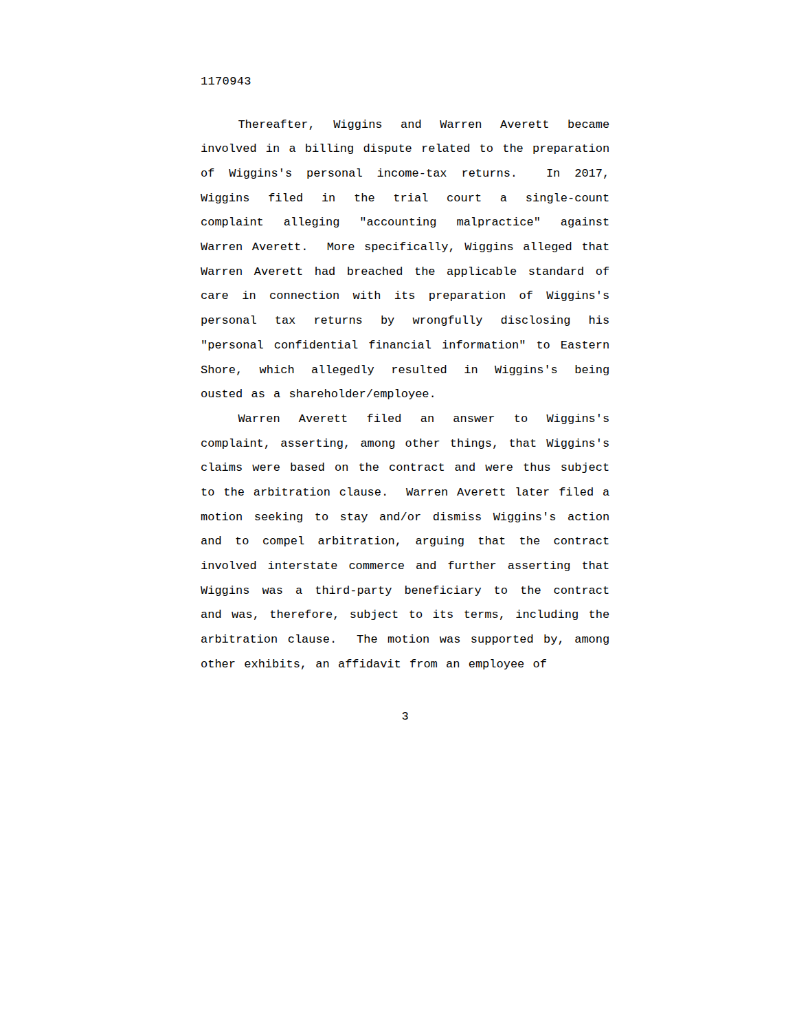1170943
Thereafter, Wiggins and Warren Averett became involved in a billing dispute related to the preparation of Wiggins's personal income-tax returns. In 2017, Wiggins filed in the trial court a single-count complaint alleging "accounting malpractice" against Warren Averett. More specifically, Wiggins alleged that Warren Averett had breached the applicable standard of care in connection with its preparation of Wiggins's personal tax returns by wrongfully disclosing his "personal confidential financial information" to Eastern Shore, which allegedly resulted in Wiggins's being ousted as a shareholder/employee.
Warren Averett filed an answer to Wiggins's complaint, asserting, among other things, that Wiggins's claims were based on the contract and were thus subject to the arbitration clause. Warren Averett later filed a motion seeking to stay and/or dismiss Wiggins's action and to compel arbitration, arguing that the contract involved interstate commerce and further asserting that Wiggins was a third-party beneficiary to the contract and was, therefore, subject to its terms, including the arbitration clause. The motion was supported by, among other exhibits, an affidavit from an employee of
3